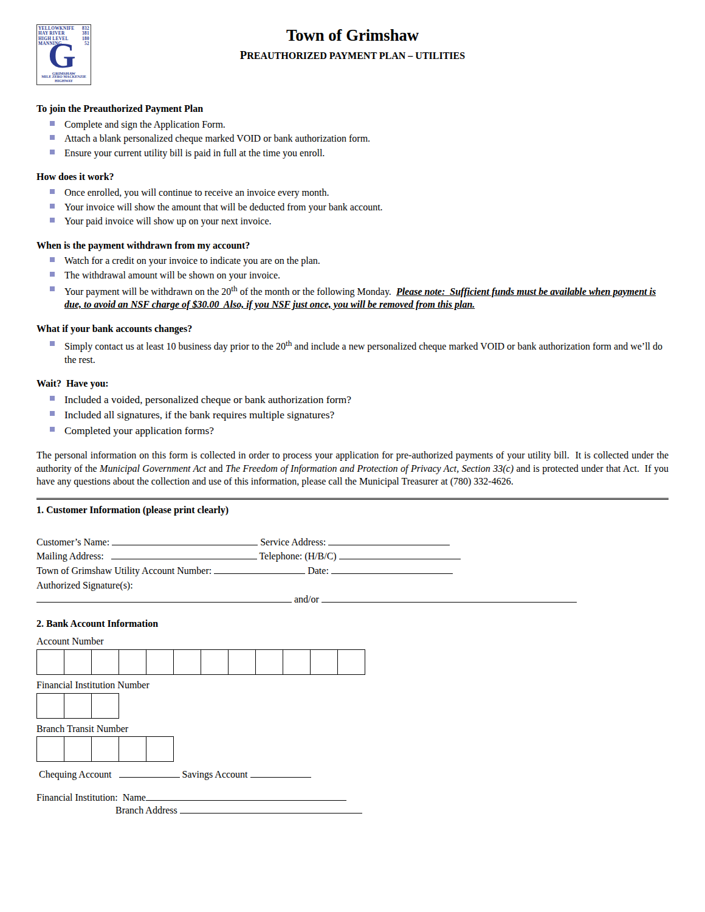YELLOWKNIFE 832
HAY RIVER 381
HIGH LEVEL 180
MANNING 52
G
GRIMSHAW
MILE ZERO MACKENZIE HIGHWAY
Town of Grimshaw
PREAUTHORIZED PAYMENT PLAN – UTILITIES
To join the Preauthorized Payment Plan
Complete and sign the Application Form.
Attach a blank personalized cheque marked VOID or bank authorization form.
Ensure your current utility bill is paid in full at the time you enroll.
How does it work?
Once enrolled, you will continue to receive an invoice every month.
Your invoice will show the amount that will be deducted from your bank account.
Your paid invoice will show up on your next invoice.
When is the payment withdrawn from my account?
Watch for a credit on your invoice to indicate you are on the plan.
The withdrawal amount will be shown on your invoice.
Your payment will be withdrawn on the 20th of the month or the following Monday. Please note: Sufficient funds must be available when payment is due, to avoid an NSF charge of $30.00 Also, if you NSF just once, you will be removed from this plan.
What if your bank accounts changes?
Simply contact us at least 10 business day prior to the 20th and include a new personalized cheque marked VOID or bank authorization form and we’ll do the rest.
Wait? Have you:
Included a voided, personalized cheque or bank authorization form?
Included all signatures, if the bank requires multiple signatures?
Completed your application forms?
The personal information on this form is collected in order to process your application for pre-authorized payments of your utility bill. It is collected under the authority of the Municipal Government Act and The Freedom of Information and Protection of Privacy Act, Section 33(c) and is protected under that Act. If you have any questions about the collection and use of this information, please call the Municipal Treasurer at (780) 332-4626.
1. Customer Information (please print clearly)
Customer’s Name: Service Address:
Mailing Address: Telephone: (H/B/C)
Town of Grimshaw Utility Account Number: Date:
Authorized Signature(s):
and/or
2. Bank Account Information
Account Number
Financial Institution Number
Branch Transit Number
Chequing Account Savings Account
Financial Institution: Name
Branch Address